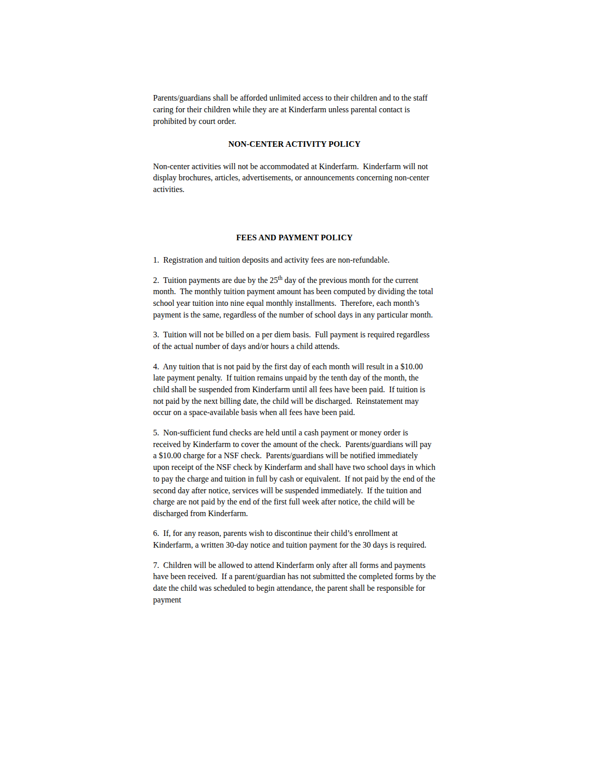Parents/guardians shall be afforded unlimited access to their children and to the staff caring for their children while they are at Kinderfarm unless parental contact is prohibited by court order.
NON-CENTER ACTIVITY POLICY
Non-center activities will not be accommodated at Kinderfarm. Kinderfarm will not display brochures, articles, advertisements, or announcements concerning non-center activities.
FEES AND PAYMENT POLICY
1. Registration and tuition deposits and activity fees are non-refundable.
2. Tuition payments are due by the 25th day of the previous month for the current month. The monthly tuition payment amount has been computed by dividing the total school year tuition into nine equal monthly installments. Therefore, each month’s payment is the same, regardless of the number of school days in any particular month.
3. Tuition will not be billed on a per diem basis. Full payment is required regardless of the actual number of days and/or hours a child attends.
4. Any tuition that is not paid by the first day of each month will result in a $10.00 late payment penalty. If tuition remains unpaid by the tenth day of the month, the child shall be suspended from Kinderfarm until all fees have been paid. If tuition is not paid by the next billing date, the child will be discharged. Reinstatement may occur on a space-available basis when all fees have been paid.
5. Non-sufficient fund checks are held until a cash payment or money order is received by Kinderfarm to cover the amount of the check. Parents/guardians will pay a $10.00 charge for a NSF check. Parents/guardians will be notified immediately upon receipt of the NSF check by Kinderfarm and shall have two school days in which to pay the charge and tuition in full by cash or equivalent. If not paid by the end of the second day after notice, services will be suspended immediately. If the tuition and charge are not paid by the end of the first full week after notice, the child will be discharged from Kinderfarm.
6. If, for any reason, parents wish to discontinue their child’s enrollment at Kinderfarm, a written 30-day notice and tuition payment for the 30 days is required.
7. Children will be allowed to attend Kinderfarm only after all forms and payments have been received. If a parent/guardian has not submitted the completed forms by the date the child was scheduled to begin attendance, the parent shall be responsible for payment